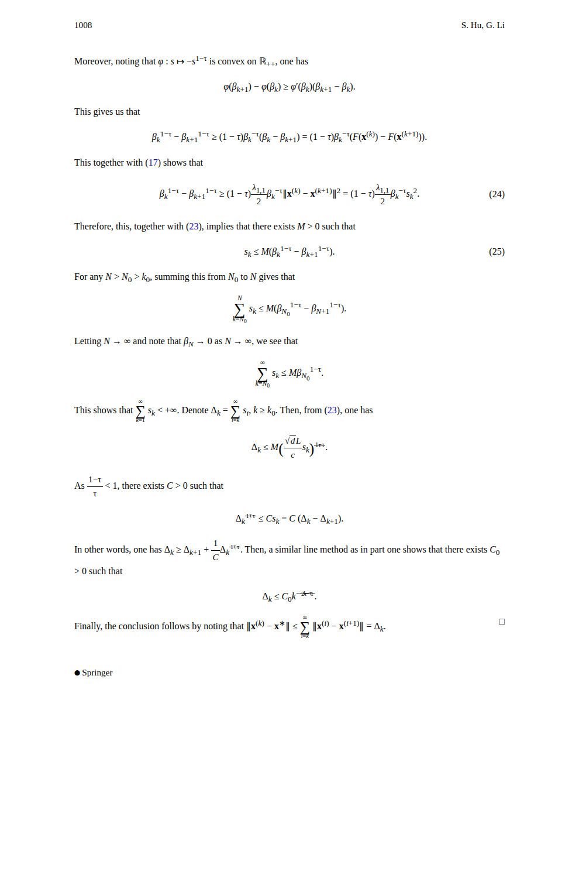1008 S. Hu, G. Li
Moreover, noting that φ : s ↦ −s1−τ is convex on ℝ++, one has
φ(βk+1) − φ(βk) ≥ φ′(βk)(βk+1 − βk).
This gives us that
βk1−τ − βk+11−τ ≥ (1 − τ)βk−τ(βk − βk+1) = (1 − τ)βk−τ(F(x(k)) − F(x(k+1))).
This together with (17) shows that
βk1−τ − βk+11−τ ≥ (1 − τ)λ1,12 βk−τ∥x(k) − x(k+1)∥2 = (1 − τ)λ1,12 βk−τsk2. (24)
Therefore, this, together with (23), implies that there exists M > 0 such that
sk ≤ M(βk1−τ − βk+11−τ). (25)
For any N > N0 > k0, summing this from N0 to N gives that
N∑k=N0 sk ≤ M(βN01−τ − βN+11−τ).
Letting N → ∞ and note that βN → 0 as N → ∞, we see that
∞∑k=N0 sk ≤ MβN01−τ.
This shows that ∞∑k=1 sk < +∞. Denote Δk = ∞∑i=k si, k ≥ k0. Then, from (23), one has
Δk ≤ M(dL c sk)1−τ τ.
As 1−τ τ < 1, there exists C > 0 such that
Δkτ 1−τ ≤ Csk = C (Δk − Δk+1).
In other words, one has Δk ≥ Δk+1 + 1 CΔkτ 1−τ. Then, a similar line method as in part one shows that there exists C0 > 0 such that
Δk ≤ C0k−1−τ 2τ−1.
Finally, the conclusion follows by noting that ∥x(k) − x∗∥ ≤ ∞∑i=k ∥x(i) − x(i+1)∥ = Δk. □
Springer